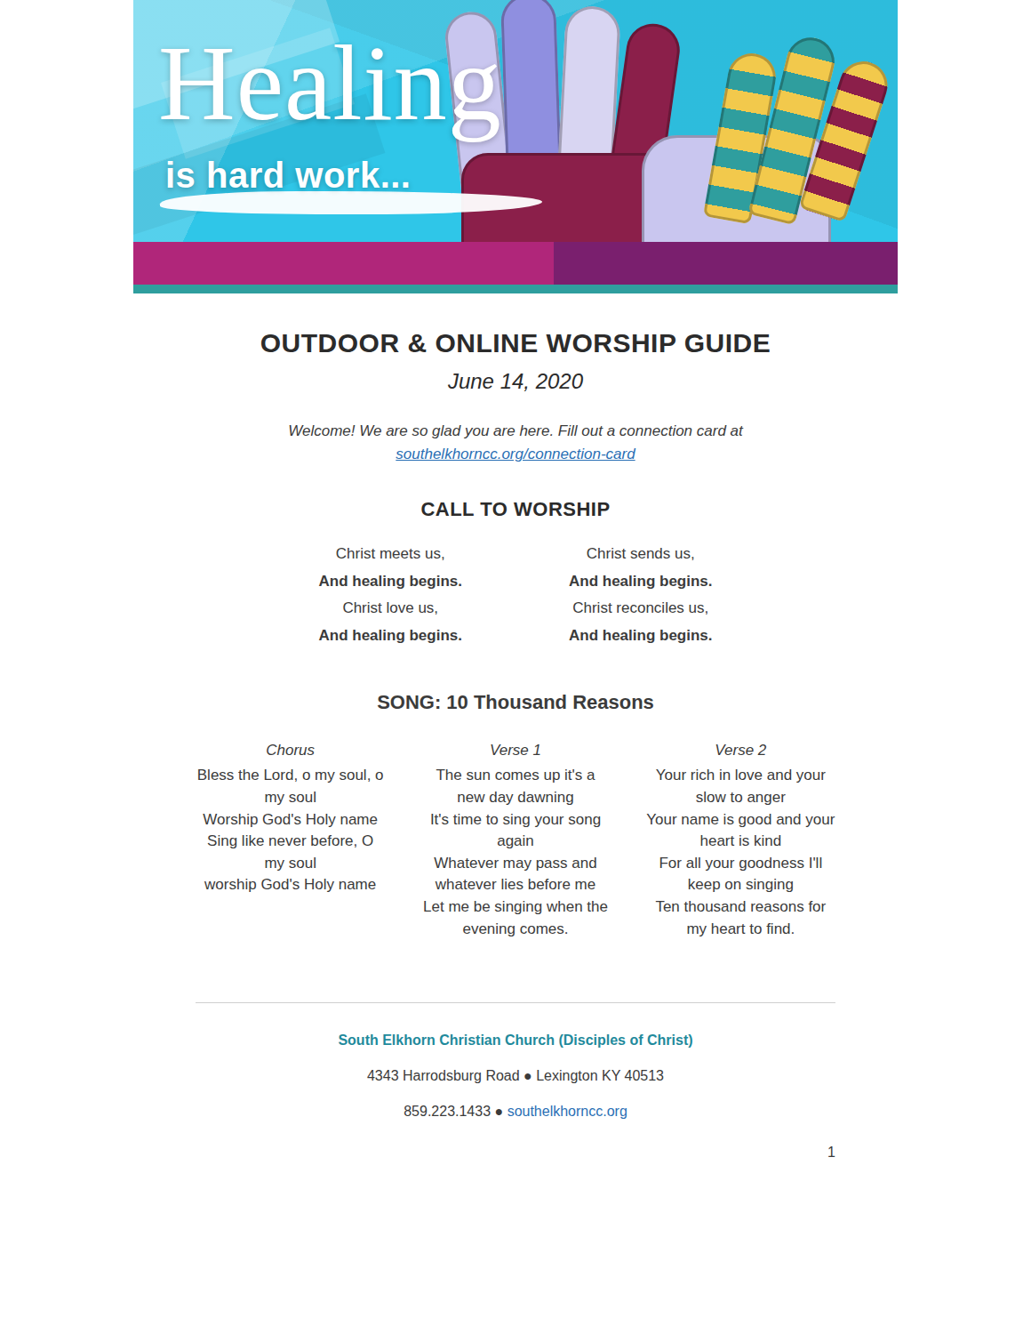Healing
is hard work...
OUTDOOR & ONLINE WORSHIP GUIDE
June 14, 2020
Welcome! We are so glad you are here. Fill out a connection card at
southelkhorncc.org/connection-card
CALL TO WORSHIP
Christ meets us,
And healing begins.
Christ love us,
And healing begins.
Christ sends us,
And healing begins.
Christ reconciles us,
And healing begins.
SONG: 10 Thousand Reasons
Chorus
Bless the Lord, o my soul, o my soul
Worship God's Holy name
Sing like never before, O my soul
worship God's Holy name
Verse 1
The sun comes up it's a new day dawning
It's time to sing your song again
Whatever may pass and whatever lies before me
Let me be singing when the evening comes.
Verse 2
Your rich in love and your slow to anger
Your name is good and your heart is kind
For all your goodness I'll keep on singing
Ten thousand reasons for my heart to find.
South Elkhorn Christian Church (Disciples of Christ)
4343 Harrodsburg Road ● Lexington KY 40513
859.223.1433 ● southelkhorncc.org
1